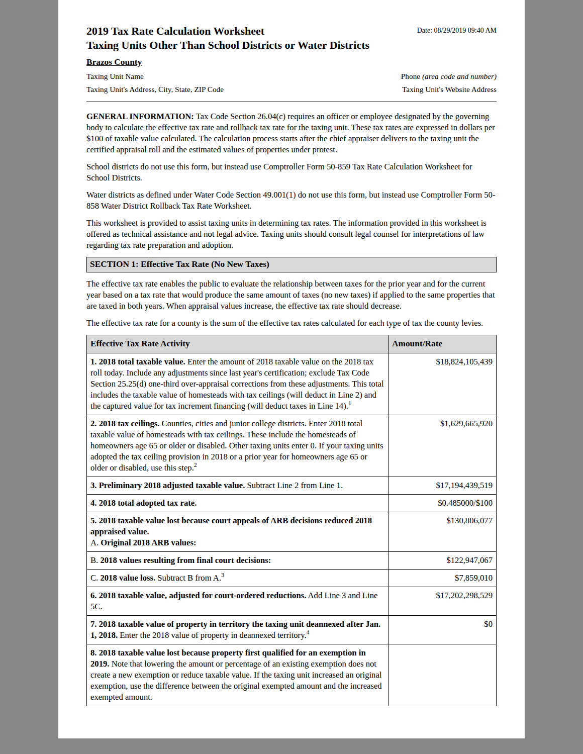Date: 08/29/2019 09:40 AM
2019 Tax Rate Calculation Worksheet Taxing Units Other Than School Districts or Water Districts
Brazos County
Taxing Unit Name
Phone (area code and number)
Taxing Unit's Address, City, State, ZIP Code
Taxing Unit's Website Address
GENERAL INFORMATION: Tax Code Section 26.04(c) requires an officer or employee designated by the governing body to calculate the effective tax rate and rollback tax rate for the taxing unit. These tax rates are expressed in dollars per $100 of taxable value calculated. The calculation process starts after the chief appraiser delivers to the taxing unit the certified appraisal roll and the estimated values of properties under protest.
School districts do not use this form, but instead use Comptroller Form 50-859 Tax Rate Calculation Worksheet for School Districts.
Water districts as defined under Water Code Section 49.001(1) do not use this form, but instead use Comptroller Form 50-858 Water District Rollback Tax Rate Worksheet.
This worksheet is provided to assist taxing units in determining tax rates. The information provided in this worksheet is offered as technical assistance and not legal advice. Taxing units should consult legal counsel for interpretations of law regarding tax rate preparation and adoption.
SECTION 1: Effective Tax Rate (No New Taxes)
The effective tax rate enables the public to evaluate the relationship between taxes for the prior year and for the current year based on a tax rate that would produce the same amount of taxes (no new taxes) if applied to the same properties that are taxed in both years. When appraisal values increase, the effective tax rate should decrease.
The effective tax rate for a county is the sum of the effective tax rates calculated for each type of tax the county levies.
| Effective Tax Rate Activity | Amount/Rate |
| --- | --- |
| 1. 2018 total taxable value. Enter the amount of 2018 taxable value on the 2018 tax roll today. Include any adjustments since last year's certification; exclude Tax Code Section 25.25(d) one-third over-appraisal corrections from these adjustments. This total includes the taxable value of homesteads with tax ceilings (will deduct in Line 2) and the captured value for tax increment financing (will deduct taxes in Line 14). 1 | $18,824,105,439 |
| 2. 2018 tax ceilings. Counties, cities and junior college districts. Enter 2018 total taxable value of homesteads with tax ceilings. These include the homesteads of homeowners age 65 or older or disabled. Other taxing units enter 0. If your taxing units adopted the tax ceiling provision in 2018 or a prior year for homeowners age 65 or older or disabled, use this step. 2 | $1,629,665,920 |
| 3. Preliminary 2018 adjusted taxable value. Subtract Line 2 from Line 1. | $17,194,439,519 |
| 4. 2018 total adopted tax rate. | $0.485000/$100 |
| 5. 2018 taxable value lost because court appeals of ARB decisions reduced 2018 appraised value. A. Original 2018 ARB values: | $130,806,077 |
| B. 2018 values resulting from final court decisions: | $122,947,067 |
| C. 2018 value loss. Subtract B from A. 3 | $7,859,010 |
| 6. 2018 taxable value, adjusted for court-ordered reductions. Add Line 3 and Line 5C. | $17,202,298,529 |
| 7. 2018 taxable value of property in territory the taxing unit deannexed after Jan. 1, 2018. Enter the 2018 value of property in deannexed territory. 4 | $0 |
| 8. 2018 taxable value lost because property first qualified for an exemption in 2019. Note that lowering the amount or percentage of an existing exemption does not create a new exemption or reduce taxable value. If the taxing unit increased an original exemption, use the difference between the original exempted amount and the increased exempted amount. | |